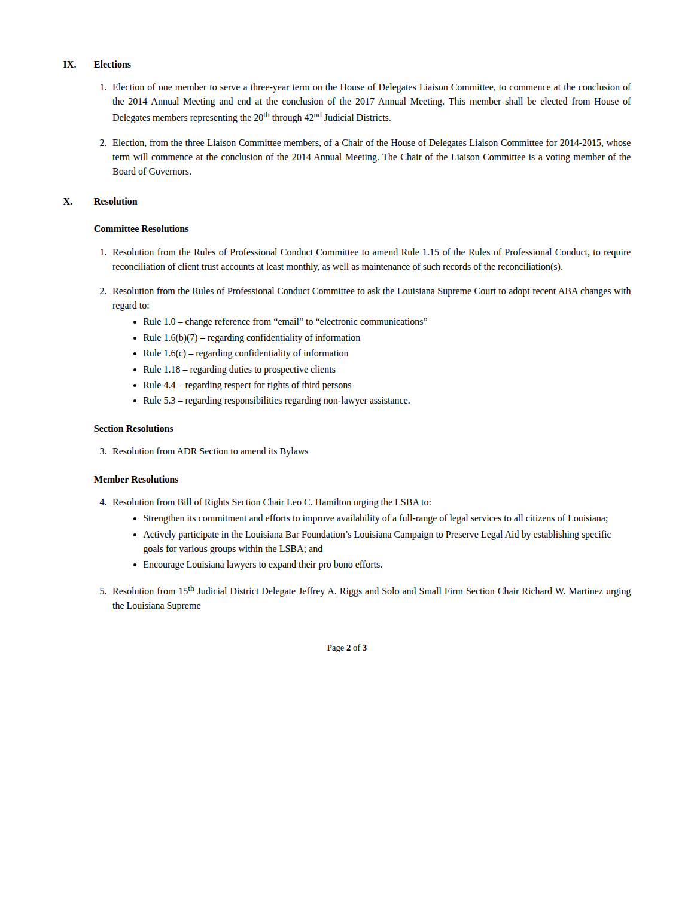IX. Elections
Election of one member to serve a three-year term on the House of Delegates Liaison Committee, to commence at the conclusion of the 2014 Annual Meeting and end at the conclusion of the 2017 Annual Meeting. This member shall be elected from House of Delegates members representing the 20th through 42nd Judicial Districts.
Election, from the three Liaison Committee members, of a Chair of the House of Delegates Liaison Committee for 2014-2015, whose term will commence at the conclusion of the 2014 Annual Meeting. The Chair of the Liaison Committee is a voting member of the Board of Governors.
X. Resolution
Committee Resolutions
Resolution from the Rules of Professional Conduct Committee to amend Rule 1.15 of the Rules of Professional Conduct, to require reconciliation of client trust accounts at least monthly, as well as maintenance of such records of the reconciliation(s).
Resolution from the Rules of Professional Conduct Committee to ask the Louisiana Supreme Court to adopt recent ABA changes with regard to:
Rule 1.0 – change reference from “email” to “electronic communications”
Rule 1.6(b)(7) – regarding confidentiality of information
Rule 1.6(c) – regarding confidentiality of information
Rule 1.18 – regarding duties to prospective clients
Rule 4.4 – regarding respect for rights of third persons
Rule 5.3 – regarding responsibilities regarding non-lawyer assistance.
Section Resolutions
Resolution from ADR Section to amend its Bylaws
Member Resolutions
Resolution from Bill of Rights Section Chair Leo C. Hamilton urging the LSBA to:
Strengthen its commitment and efforts to improve availability of a full-range of legal services to all citizens of Louisiana;
Actively participate in the Louisiana Bar Foundation’s Louisiana Campaign to Preserve Legal Aid by establishing specific goals for various groups within the LSBA; and
Encourage Louisiana lawyers to expand their pro bono efforts.
Resolution from 15th Judicial District Delegate Jeffrey A. Riggs and Solo and Small Firm Section Chair Richard W. Martinez urging the Louisiana Supreme
Page 2 of 3